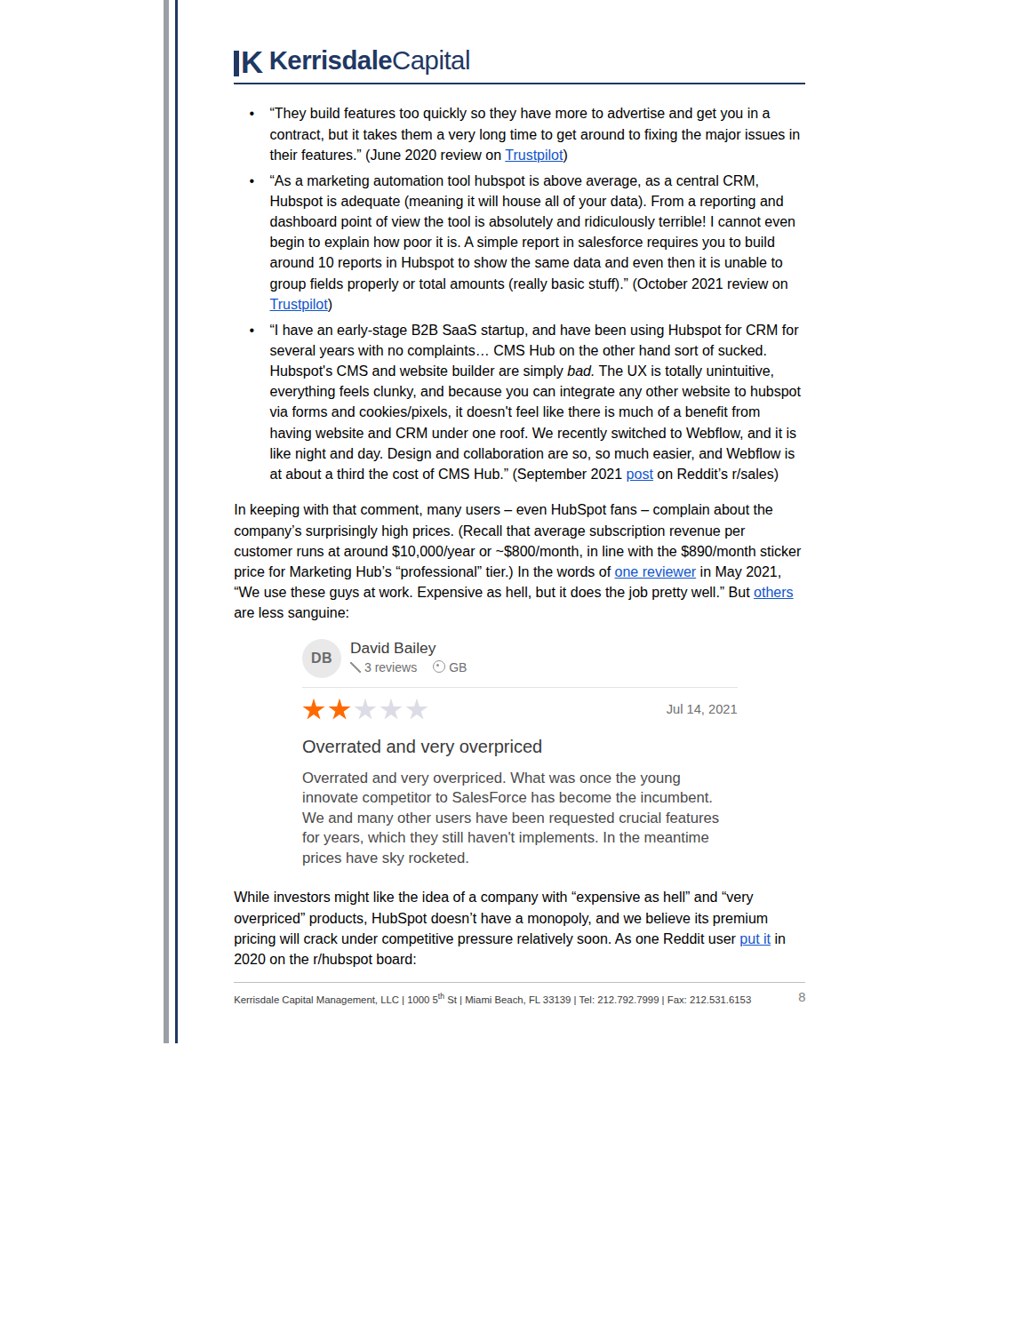K
KerrisdaleCapital
“They build features too quickly so they have more to advertise and get you in a contract, but it takes them a very long time to get around to fixing the major issues in their features.” (June 2020 review on Trustpilot)
“As a marketing automation tool hubspot is above average, as a central CRM, Hubspot is adequate (meaning it will house all of your data). From a reporting and dashboard point of view the tool is absolutely and ridiculously terrible! I cannot even begin to explain how poor it is. A simple report in salesforce requires you to build around 10 reports in Hubspot to show the same data and even then it is unable to group fields properly or total amounts (really basic stuff).” (October 2021 review on Trustpilot)
“I have an early-stage B2B SaaS startup, and have been using Hubspot for CRM for several years with no complaints… CMS Hub on the other hand sort of sucked. Hubspot's CMS and website builder are simply bad. The UX is totally unintuitive, everything feels clunky, and because you can integrate any other website to hubspot via forms and cookies/pixels, it doesn't feel like there is much of a benefit from having website and CRM under one roof. We recently switched to Webflow, and it is like night and day. Design and collaboration are so, so much easier, and Webflow is at about a third the cost of CMS Hub.” (September 2021 post on Reddit’s r/sales)
In keeping with that comment, many users – even HubSpot fans – complain about the company’s surprisingly high prices. (Recall that average subscription revenue per customer runs at around $10,000/year or ~$800/month, in line with the $890/month sticker price for Marketing Hub’s “professional” tier.) In the words of one reviewer in May 2021, “We use these guys at work. Expensive as hell, but it does the job pretty well.” But others are less sanguine:
DB
David Bailey
3 reviews GB
Jul 14, 2021
Overrated and very overpriced
Overrated and very overpriced. What was once the young innovate competitor to SalesForce has become the incumbent. We and many other users have been requested crucial features for years, which they still haven't implements. In the meantime prices have sky rocketed.
While investors might like the idea of a company with “expensive as hell” and “very overpriced” products, HubSpot doesn’t have a monopoly, and we believe its premium pricing will crack under competitive pressure relatively soon. As one Reddit user put it in 2020 on the r/hubspot board:
Kerrisdale Capital Management, LLC | 1000 5th St | Miami Beach, FL 33139 | Tel: 212.792.7999 | Fax: 212.531.6153
8